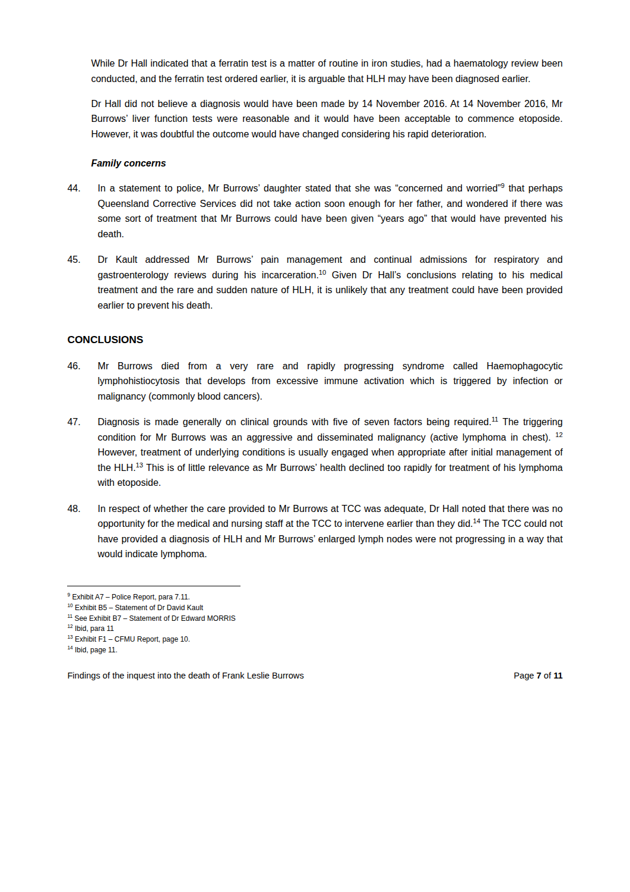While Dr Hall indicated that a ferratin test is a matter of routine in iron studies, had a haematology review been conducted, and the ferratin test ordered earlier, it is arguable that HLH may have been diagnosed earlier.
Dr Hall did not believe a diagnosis would have been made by 14 November 2016. At 14 November 2016, Mr Burrows’ liver function tests were reasonable and it would have been acceptable to commence etoposide. However, it was doubtful the outcome would have changed considering his rapid deterioration.
Family concerns
44. In a statement to police, Mr Burrows’ daughter stated that she was “concerned and worried”9 that perhaps Queensland Corrective Services did not take action soon enough for her father, and wondered if there was some sort of treatment that Mr Burrows could have been given “years ago” that would have prevented his death.
45. Dr Kault addressed Mr Burrows’ pain management and continual admissions for respiratory and gastroenterology reviews during his incarceration.10 Given Dr Hall’s conclusions relating to his medical treatment and the rare and sudden nature of HLH, it is unlikely that any treatment could have been provided earlier to prevent his death.
CONCLUSIONS
46. Mr Burrows died from a very rare and rapidly progressing syndrome called Haemophagocytic lymphohistiocytosis that develops from excessive immune activation which is triggered by infection or malignancy (commonly blood cancers).
47. Diagnosis is made generally on clinical grounds with five of seven factors being required.11 The triggering condition for Mr Burrows was an aggressive and disseminated malignancy (active lymphoma in chest). 12 However, treatment of underlying conditions is usually engaged when appropriate after initial management of the HLH.13 This is of little relevance as Mr Burrows’ health declined too rapidly for treatment of his lymphoma with etoposide.
48. In respect of whether the care provided to Mr Burrows at TCC was adequate, Dr Hall noted that there was no opportunity for the medical and nursing staff at the TCC to intervene earlier than they did.14 The TCC could not have provided a diagnosis of HLH and Mr Burrows’ enlarged lymph nodes were not progressing in a way that would indicate lymphoma.
9 Exhibit A7 – Police Report, para 7.11.
10 Exhibit B5 – Statement of Dr David Kault
11 See Exhibit B7 – Statement of Dr Edward MORRIS
12 Ibid, para 11
13 Exhibit F1 – CFMU Report, page 10.
14 Ibid, page 11.
Findings of the inquest into the death of Frank Leslie Burrows
Page 7 of 11